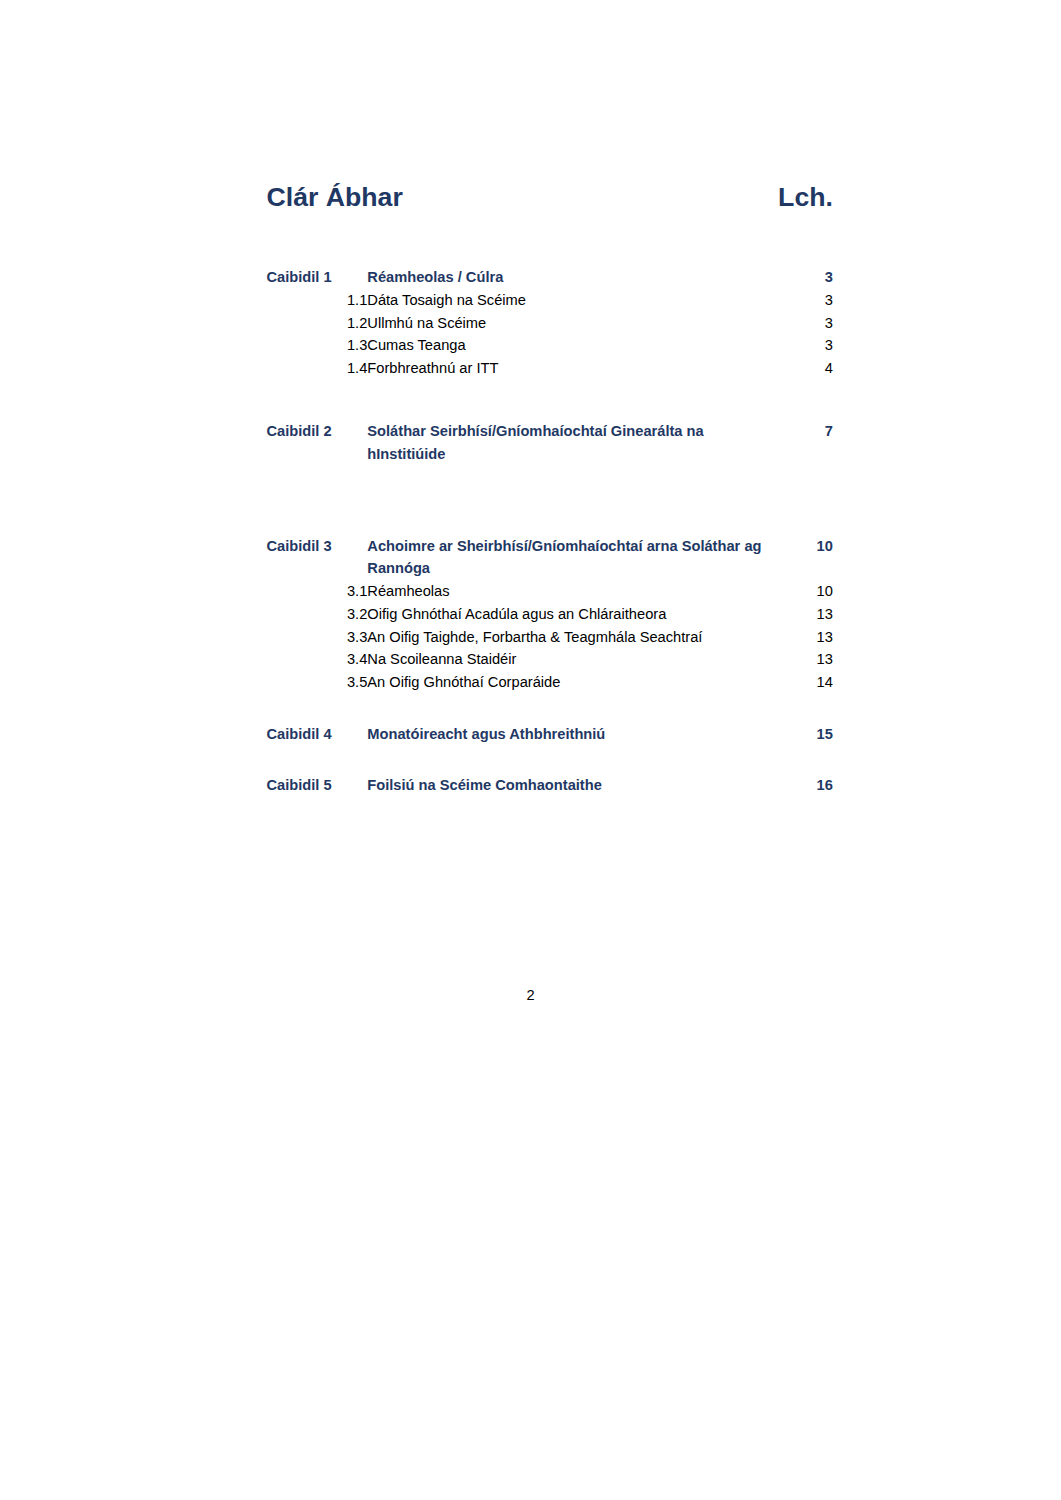Clár Ábhar Lch.
| Caibidil 1 | Réamheolas / Cúlra | 3 |
| 1.1 | Dáta Tosaigh na Scéime | 3 |
| 1.2 | Ullmhú na Scéime | 3 |
| 1.3 | Cumas Teanga | 3 |
| 1.4 | Forbhreathnú ar ITT | 4 |
| Caibidil 2 | Soláthar Seirbhísí/Gníomhaíochtaí Ginearálta na hInstitiúide | 7 |
| Caibidil 3 | Achoimre ar Sheirbhísí/Gníomhaíochtaí arna Soláthar ag Rannóga | 10 |
| 3.1 | Réamheolas | 10 |
| 3.2 | Oifig Ghnóthaí Acadúla agus an Chláraitheora | 13 |
| 3.3 | An Oifig Taighde, Forbartha & Teagmhála Seachtraí | 13 |
| 3.4 | Na Scoileanna Staidéir | 13 |
| 3.5 | An Oifig Ghnóthaí Corparáide | 14 |
| Caibidil 4 | Monatóireacht agus Athbhreithniú | 15 |
| Caibidil 5 | Foilsiú na Scéime Comhaontaithe | 16 |
2